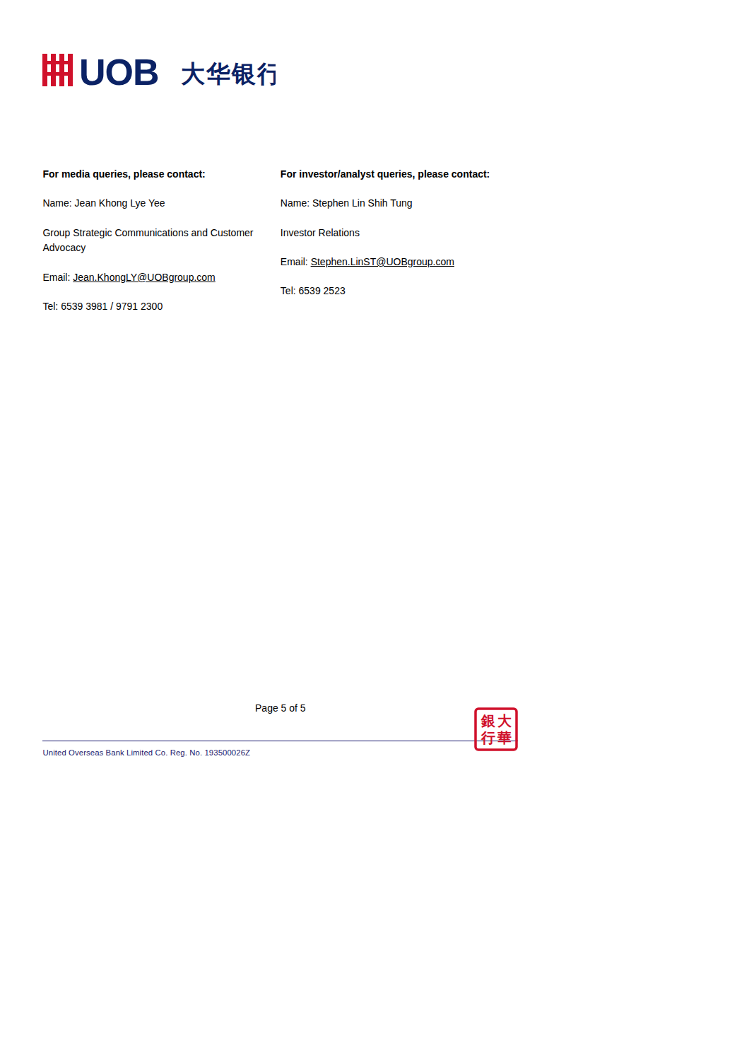UOB 大华银行
For media queries, please contact:
Name: Jean Khong Lye Yee
Group Strategic Communications and Customer Advocacy
Email: Jean.KhongLY@UOBgroup.com
Tel: 6539 3981 / 9791 2300
For investor/analyst queries, please contact:
Name: Stephen Lin Shih Tung
Investor Relations
Email: Stephen.LinST@UOBgroup.com
Tel: 6539 2523
Page 5 of 5
United Overseas Bank Limited Co. Reg. No. 193500026Z
銀 大 行 華